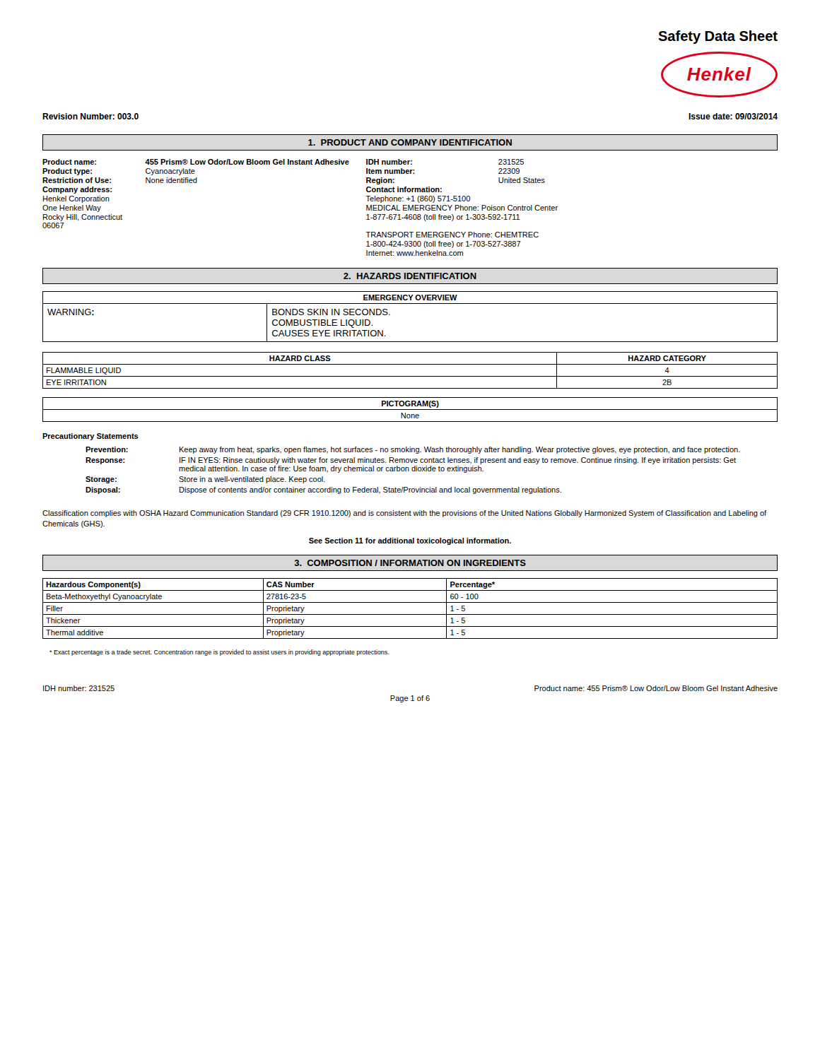Safety Data Sheet
Henkel
Revision Number: 003.0 Issue date: 09/03/2014
1. PRODUCT AND COMPANY IDENTIFICATION
| Product name: | 455 Prism® Low Odor/Low Bloom Gel Instant Adhesive | IDH number: | 231525 |
| Product type: | Cyanoacrylate | Item number: | 22309 |
| Restriction of Use: | None identified | Region: | United States |
| Company address: | | Contact information: | |
| Henkel Corporation | | Telephone: +1 (860) 571-5100 |
| One Henkel Way | | MEDICAL EMERGENCY Phone: Poison Control Center |
| Rocky Hill, Connecticut 06067 | | 1-877-671-4608 (toll free) or 1-303-592-1711 |
| | | TRANSPORT EMERGENCY Phone: CHEMTREC |
| | | 1-800-424-9300 (toll free) or 1-703-527-3887 |
| | | Internet: www.henkelna.com |
2. HAZARDS IDENTIFICATION
| EMERGENCY OVERVIEW |
| --- |
| WARNING : | BONDS SKIN IN SECONDS. COMBUSTIBLE LIQUID. CAUSES EYE IRRITATION. |
| HAZARD CLASS | HAZARD CATEGORY |
| --- | --- |
| FLAMMABLE LIQUID | 4 |
| EYE IRRITATION | 2B |
| PICTOGRAM(S) |
| --- |
| None |
Precautionary Statements
| Prevention: | Keep away from heat, sparks, open flames, hot surfaces - no smoking. Wash thoroughly after handling. Wear protective gloves, eye protection, and face protection. |
| Response: | IF IN EYES: Rinse cautiously with water for several minutes. Remove contact lenses, if present and easy to remove. Continue rinsing. If eye irritation persists: Get medical attention. In case of fire: Use foam, dry chemical or carbon dioxide to extinguish. |
| Storage: | Store in a well-ventilated place. Keep cool. |
| Disposal: | Dispose of contents and/or container according to Federal, State/Provincial and local governmental regulations. |
Classification complies with OSHA Hazard Communication Standard (29 CFR 1910.1200) and is consistent with the provisions of the United Nations Globally Harmonized System of Classification and Labeling of Chemicals (GHS).
See Section 11 for additional toxicological information.
3. COMPOSITION / INFORMATION ON INGREDIENTS
| Hazardous Component(s) | CAS Number | Percentage* |
| --- | --- | --- |
| Beta-Methoxyethyl Cyanoacrylate | 27816-23-5 | 60 - 100 |
| Filler | Proprietary | 1 - 5 |
| Thickener | Proprietary | 1 - 5 |
| Thermal additive | Proprietary | 1 - 5 |
* Exact percentage is a trade secret. Concentration range is provided to assist users in providing appropriate protections.
IDH number: 231525 Product name: 455 Prism® Low Odor/Low Bloom Gel Instant Adhesive
Page 1 of 6